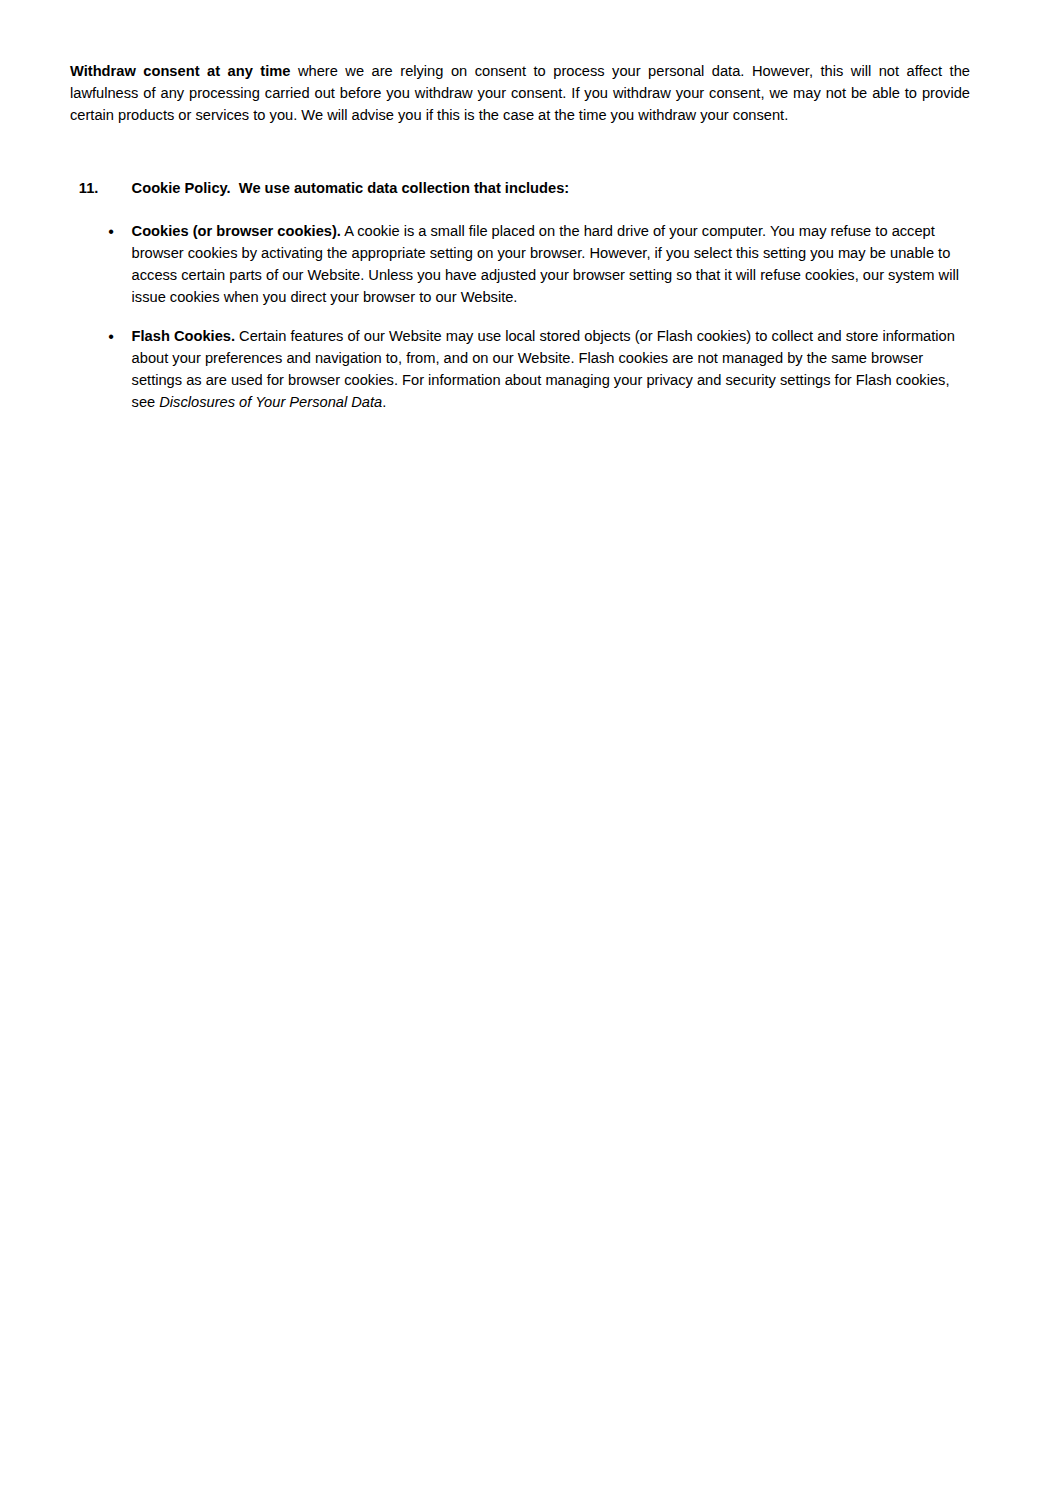Withdraw consent at any time where we are relying on consent to process your personal data. However, this will not affect the lawfulness of any processing carried out before you withdraw your consent. If you withdraw your consent, we may not be able to provide certain products or services to you. We will advise you if this is the case at the time you withdraw your consent.
11. Cookie Policy. We use automatic data collection that includes:
Cookies (or browser cookies). A cookie is a small file placed on the hard drive of your computer. You may refuse to accept browser cookies by activating the appropriate setting on your browser. However, if you select this setting you may be unable to access certain parts of our Website. Unless you have adjusted your browser setting so that it will refuse cookies, our system will issue cookies when you direct your browser to our Website.
Flash Cookies. Certain features of our Website may use local stored objects (or Flash cookies) to collect and store information about your preferences and navigation to, from, and on our Website. Flash cookies are not managed by the same browser settings as are used for browser cookies. For information about managing your privacy and security settings for Flash cookies, see Disclosures of Your Personal Data.